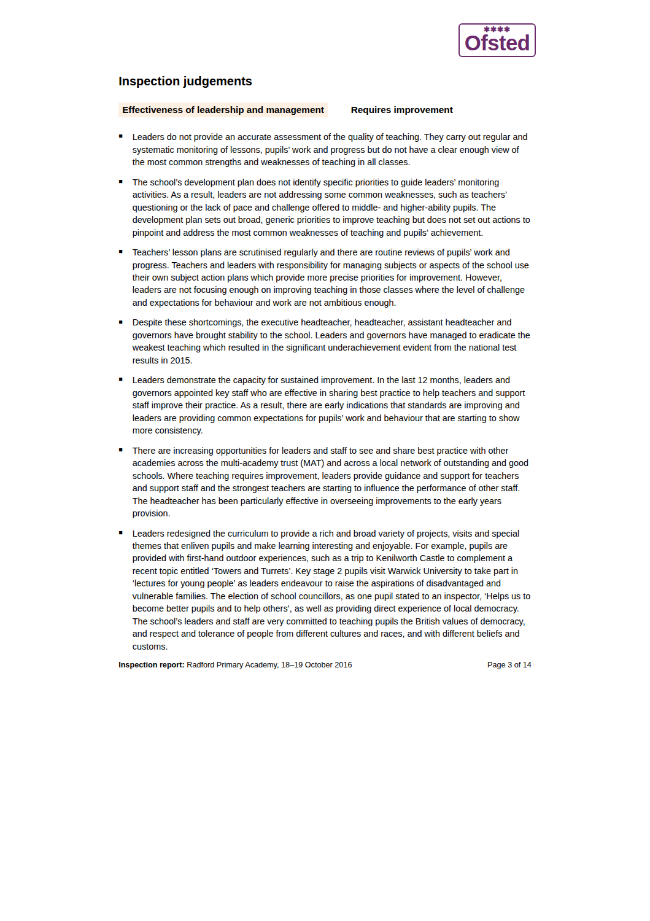✱✱✱✱
Ofsted
Inspection judgements
Effectiveness of leadership and management
Requires improvement
Leaders do not provide an accurate assessment of the quality of teaching. They carry out regular and systematic monitoring of lessons, pupils’ work and progress but do not have a clear enough view of the most common strengths and weaknesses of teaching in all classes.
The school’s development plan does not identify specific priorities to guide leaders’ monitoring activities. As a result, leaders are not addressing some common weaknesses, such as teachers’ questioning or the lack of pace and challenge offered to middle- and higher-ability pupils. The development plan sets out broad, generic priorities to improve teaching but does not set out actions to pinpoint and address the most common weaknesses of teaching and pupils’ achievement.
Teachers’ lesson plans are scrutinised regularly and there are routine reviews of pupils’ work and progress. Teachers and leaders with responsibility for managing subjects or aspects of the school use their own subject action plans which provide more precise priorities for improvement. However, leaders are not focusing enough on improving teaching in those classes where the level of challenge and expectations for behaviour and work are not ambitious enough.
Despite these shortcomings, the executive headteacher, headteacher, assistant headteacher and governors have brought stability to the school. Leaders and governors have managed to eradicate the weakest teaching which resulted in the significant underachievement evident from the national test results in 2015.
Leaders demonstrate the capacity for sustained improvement. In the last 12 months, leaders and governors appointed key staff who are effective in sharing best practice to help teachers and support staff improve their practice. As a result, there are early indications that standards are improving and leaders are providing common expectations for pupils’ work and behaviour that are starting to show more consistency.
There are increasing opportunities for leaders and staff to see and share best practice with other academies across the multi-academy trust (MAT) and across a local network of outstanding and good schools. Where teaching requires improvement, leaders provide guidance and support for teachers and support staff and the strongest teachers are starting to influence the performance of other staff. The headteacher has been particularly effective in overseeing improvements to the early years provision.
Leaders redesigned the curriculum to provide a rich and broad variety of projects, visits and special themes that enliven pupils and make learning interesting and enjoyable. For example, pupils are provided with first-hand outdoor experiences, such as a trip to Kenilworth Castle to complement a recent topic entitled ‘Towers and Turrets’. Key stage 2 pupils visit Warwick University to take part in ‘lectures for young people’ as leaders endeavour to raise the aspirations of disadvantaged and vulnerable families. The election of school councillors, as one pupil stated to an inspector, ‘Helps us to become better pupils and to help others’, as well as providing direct experience of local democracy. The school’s leaders and staff are very committed to teaching pupils the British values of democracy, and respect and tolerance of people from different cultures and races, and with different beliefs and customs.
Inspection report: Radford Primary Academy, 18–19 October 2016
Page 3 of 14